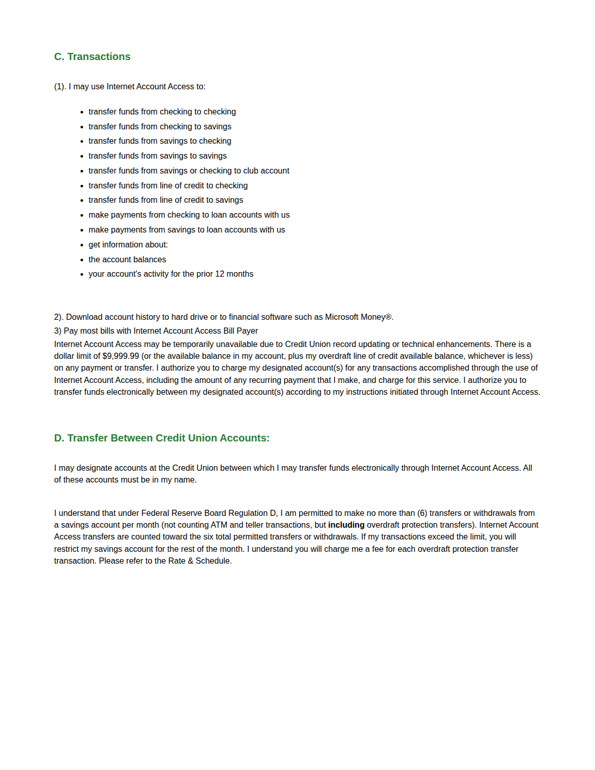C. Transactions
(1). I may use Internet Account Access to:
transfer funds from checking to checking
transfer funds from checking to savings
transfer funds from savings to checking
transfer funds from savings to savings
transfer funds from savings or checking to club account
transfer funds from line of credit to checking
transfer funds from line of credit to savings
make payments from checking to loan accounts with us
make payments from savings to loan accounts with us
get information about:
the account balances
your account's activity for the prior 12 months
2). Download account history to hard drive or to financial software such as Microsoft Money®.
3) Pay most bills with Internet Account Access Bill Payer
Internet Account Access may be temporarily unavailable due to Credit Union record updating or technical enhancements. There is a dollar limit of $9,999.99 (or the available balance in my account, plus my overdraft line of credit available balance, whichever is less) on any payment or transfer. I authorize you to charge my designated account(s) for any transactions accomplished through the use of Internet Account Access, including the amount of any recurring payment that I make, and charge for this service. I authorize you to transfer funds electronically between my designated account(s) according to my instructions initiated through Internet Account Access.
D. Transfer Between Credit Union Accounts:
I may designate accounts at the Credit Union between which I may transfer funds electronically through Internet Account Access. All of these accounts must be in my name.
I understand that under Federal Reserve Board Regulation D, I am permitted to make no more than (6) transfers or withdrawals from a savings account per month (not counting ATM and teller transactions, but including overdraft protection transfers). Internet Account Access transfers are counted toward the six total permitted transfers or withdrawals. If my transactions exceed the limit, you will restrict my savings account for the rest of the month. I understand you will charge me a fee for each overdraft protection transfer transaction. Please refer to the Rate & Schedule.